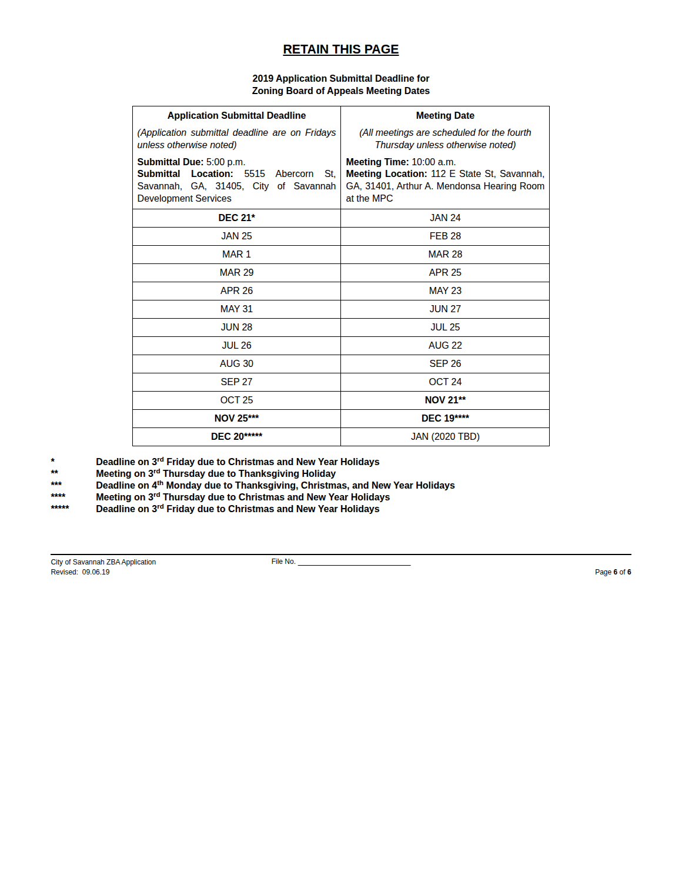RETAIN THIS PAGE
2019 Application Submittal Deadline for
Zoning Board of Appeals Meeting Dates
| Application Submittal Deadline (Application submittal deadline are on Fridays unless otherwise noted) Submittal Due: 5:00 p.m. Submittal Location: 5515 Abercorn St, Savannah, GA, 31405, City of Savannah Development Services | Meeting Date (All meetings are scheduled for the fourth Thursday unless otherwise noted) Meeting Time: 10:00 a.m. Meeting Location: 112 E State St, Savannah, GA, 31401, Arthur A. Mendonsa Hearing Room at the MPC |
| DEC 21* | JAN 24 |
| JAN 25 | FEB 28 |
| MAR 1 | MAR 28 |
| MAR 29 | APR 25 |
| APR 26 | MAY 23 |
| MAY 31 | JUN 27 |
| JUN 28 | JUL 25 |
| JUL 26 | AUG 22 |
| AUG 30 | SEP 26 |
| SEP 27 | OCT 24 |
| OCT 25 | NOV 21** |
| NOV 25*** | DEC 19**** |
| DEC 20***** | JAN (2020 TBD) |
| * | Deadline on 3 rd Friday due to Christmas and New Year Holidays |
| ** | Meeting on 3 rd Thursday due to Thanksgiving Holiday |
| *** | Deadline on 4 th Monday due to Thanksgiving, Christmas, and New Year Holidays |
| **** | Meeting on 3 rd Thursday due to Christmas and New Year Holidays |
| ***** | Deadline on 3 rd Friday due to Christmas and New Year Holidays |
City of Savannah ZBA Application
Revised: 09.06.19
File No.
Page 6 of 6